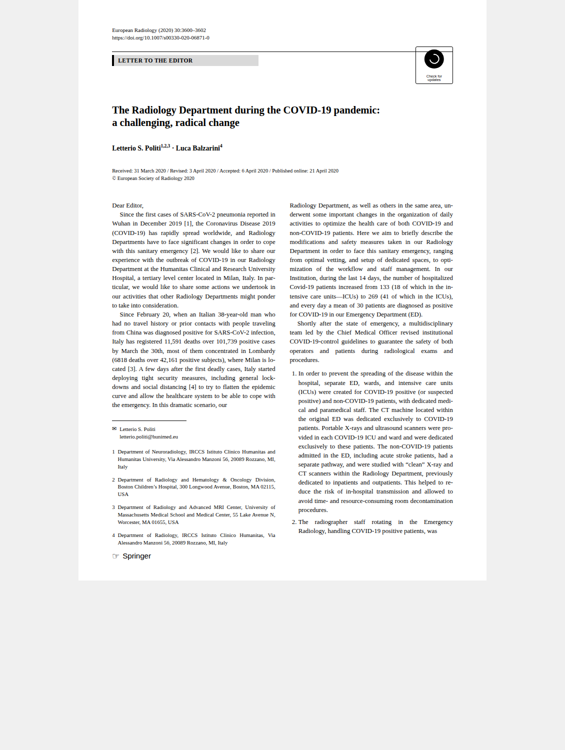European Radiology (2020) 30:3600–3602
https://doi.org/10.1007/s00330-020-06871-0
LETTER TO THE EDITOR
Check for
updates
The Radiology Department during the COVID-19 pandemic:
a challenging, radical change
Letterio S. Politi1,2,3 · Luca Balzarini4
Received: 31 March 2020 / Revised: 3 April 2020 / Accepted: 6 April 2020 / Published online: 21 April 2020
© European Society of Radiology 2020
Dear Editor,
Since the first cases of SARS-CoV-2 pneumonia reported in Wuhan in December 2019 [1], the Coronavirus Disease 2019 (COVID-19) has rapidly spread worldwide, and Radiology Departments have to face significant changes in order to cope with this sanitary emergency [2]. We would like to share our experience with the outbreak of COVID-19 in our Radiology Department at the Humanitas Clinical and Research University Hospital, a tertiary level center located in Milan, Italy. In particular, we would like to share some actions we undertook in our activities that other Radiology Departments might ponder to take into consideration.
Since February 20, when an Italian 38-year-old man who had no travel history or prior contacts with people traveling from China was diagnosed positive for SARS-CoV-2 infection, Italy has registered 11,591 deaths over 101,739 positive cases by March the 30th, most of them concentrated in Lombardy (6818 deaths over 42,161 positive subjects), where Milan is located [3]. A few days after the first deadly cases, Italy started deploying tight security measures, including general lockdowns and social distancing [4] to try to flatten the epidemic curve and allow the healthcare system to be able to cope with the emergency. In this dramatic scenario, our
✉
Letterio S. Politi
letterio.politi@hunimed.eu
Department of Neuroradiology, IRCCS Istituto Clinico Humanitas and Humanitas University, Via Alessandro Manzoni 56, 20089 Rozzano, MI, Italy
Department of Radiology and Hematology & Oncology Division, Boston Children’s Hospital, 300 Longwood Avenue, Boston, MA 02115, USA
Department of Radiology and Advanced MRI Center, University of Massachusetts Medical School and Medical Center, 55 Lake Avenue N, Worcester, MA 01655, USA
Department of Radiology, IRCCS Istituto Clinico Humanitas, Via Alessandro Manzoni 56, 20089 Rozzano, MI, Italy
Radiology Department, as well as others in the same area, underwent some important changes in the organization of daily activities to optimize the health care of both COVID-19 and non-COVID-19 patients. Here we aim to briefly describe the modifications and safety measures taken in our Radiology Department in order to face this sanitary emergency, ranging from optimal vetting, and setup of dedicated spaces, to optimization of the workflow and staff management. In our Institution, during the last 14 days, the number of hospitalized Covid-19 patients increased from 133 (18 of which in the intensive care units—ICUs) to 269 (41 of which in the ICUs), and every day a mean of 30 patients are diagnosed as positive for COVID-19 in our Emergency Department (ED).
Shortly after the state of emergency, a multidisciplinary team led by the Chief Medical Officer revised institutional COVID-19-control guidelines to guarantee the safety of both operators and patients during radiological exams and procedures.
In order to prevent the spreading of the disease within the hospital, separate ED, wards, and intensive care units (ICUs) were created for COVID-19 positive (or suspected positive) and non-COVID-19 patients, with dedicated medical and paramedical staff. The CT machine located within the original ED was dedicated exclusively to COVID-19 patients. Portable X-rays and ultrasound scanners were provided in each COVID-19 ICU and ward and were dedicated exclusively to these patients. The non-COVID-19 patients admitted in the ED, including acute stroke patients, had a separate pathway, and were studied with “clean” X-ray and CT scanners within the Radiology Department, previously dedicated to inpatients and outpatients. This helped to reduce the risk of in-hospital transmission and allowed to avoid time- and resource-consuming room decontamination procedures.
The radiographer staff rotating in the Emergency Radiology, handling COVID-19 positive patients, was
☞ Springer